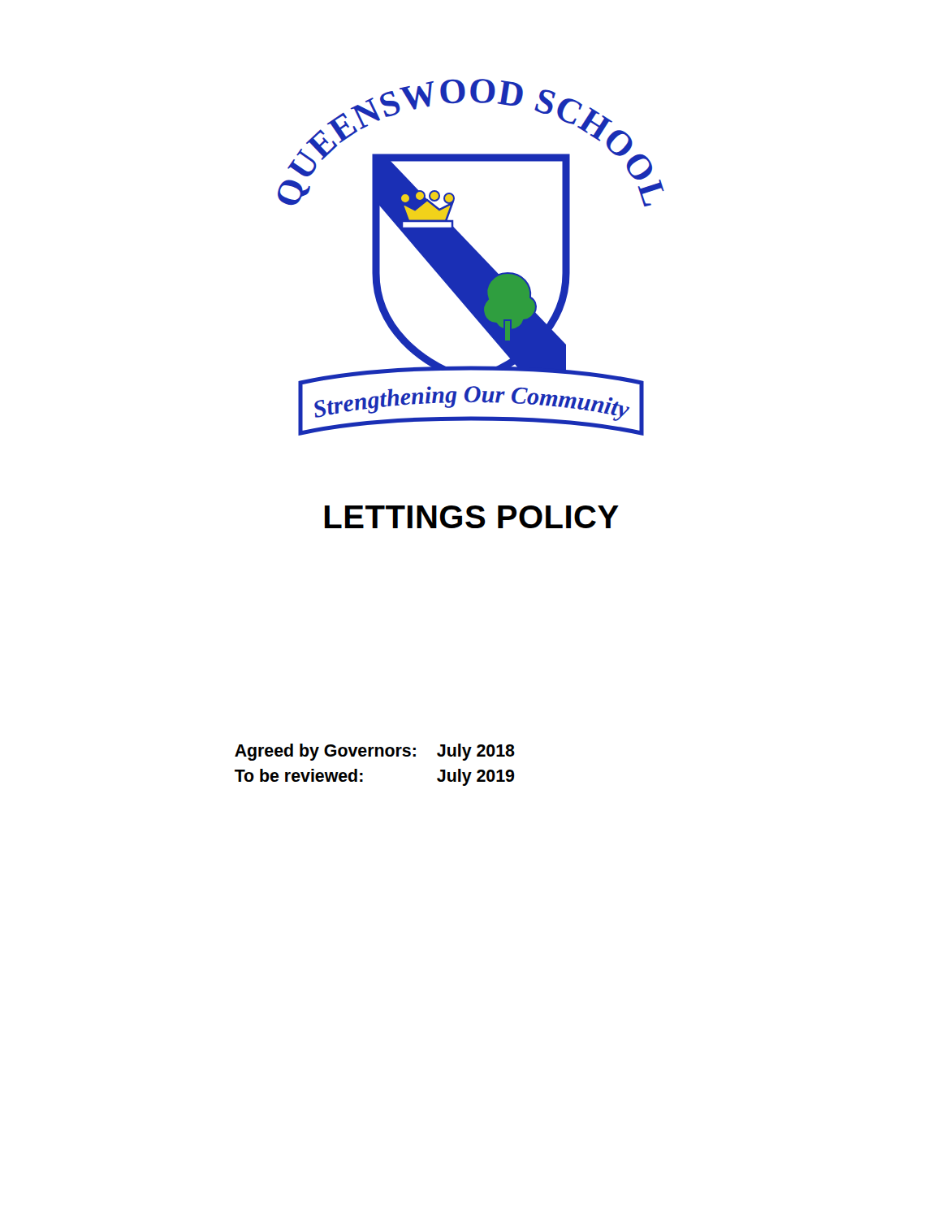QUEENSWOOD SCHOOL
Strengthening Our Community
LETTINGS POLICY
| Agreed by Governors: | July 2018 |
| To be reviewed: | July 2019 |